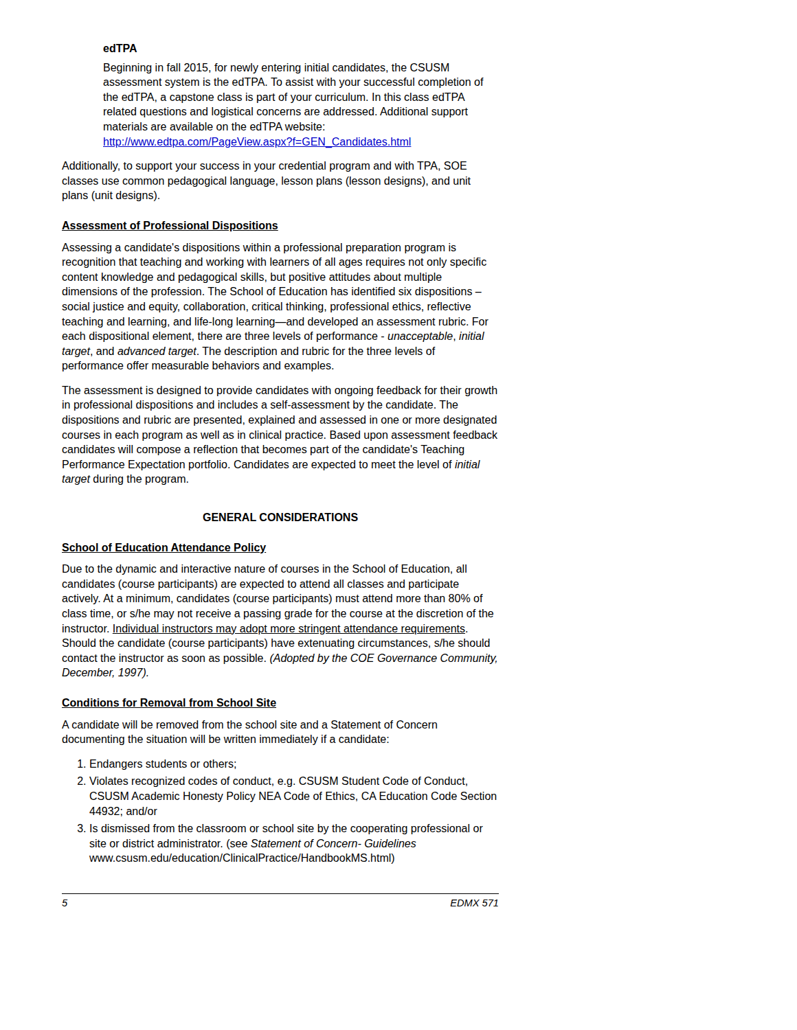edTPA
Beginning in fall 2015, for newly entering initial candidates, the CSUSM assessment system is the edTPA. To assist with your successful completion of the edTPA, a capstone class is part of your curriculum. In this class edTPA related questions and logistical concerns are addressed. Additional support materials are available on the edTPA website:
http://www.edtpa.com/PageView.aspx?f=GEN_Candidates.html
Additionally, to support your success in your credential program and with TPA, SOE classes use common pedagogical language, lesson plans (lesson designs), and unit plans (unit designs).
Assessment of Professional Dispositions
Assessing a candidate's dispositions within a professional preparation program is recognition that teaching and working with learners of all ages requires not only specific content knowledge and pedagogical skills, but positive attitudes about multiple dimensions of the profession. The School of Education has identified six dispositions – social justice and equity, collaboration, critical thinking, professional ethics, reflective teaching and learning, and life-long learning—and developed an assessment rubric. For each dispositional element, there are three levels of performance - unacceptable, initial target, and advanced target. The description and rubric for the three levels of performance offer measurable behaviors and examples.
The assessment is designed to provide candidates with ongoing feedback for their growth in professional dispositions and includes a self-assessment by the candidate. The dispositions and rubric are presented, explained and assessed in one or more designated courses in each program as well as in clinical practice. Based upon assessment feedback candidates will compose a reflection that becomes part of the candidate's Teaching Performance Expectation portfolio. Candidates are expected to meet the level of initial target during the program.
GENERAL CONSIDERATIONS
School of Education Attendance Policy
Due to the dynamic and interactive nature of courses in the School of Education, all candidates (course participants) are expected to attend all classes and participate actively. At a minimum, candidates (course participants) must attend more than 80% of class time, or s/he may not receive a passing grade for the course at the discretion of the instructor. Individual instructors may adopt more stringent attendance requirements. Should the candidate (course participants) have extenuating circumstances, s/he should contact the instructor as soon as possible. (Adopted by the COE Governance Community, December, 1997).
Conditions for Removal from School Site
A candidate will be removed from the school site and a Statement of Concern documenting the situation will be written immediately if a candidate:
Endangers students or others;
Violates recognized codes of conduct, e.g. CSUSM Student Code of Conduct, CSUSM Academic Honesty Policy NEA Code of Ethics, CA Education Code Section 44932; and/or
Is dismissed from the classroom or school site by the cooperating professional or site or district administrator. (see Statement of Concern- Guidelines
www.csusm.edu/education/ClinicalPractice/HandbookMS.html)
5 EDMX 571